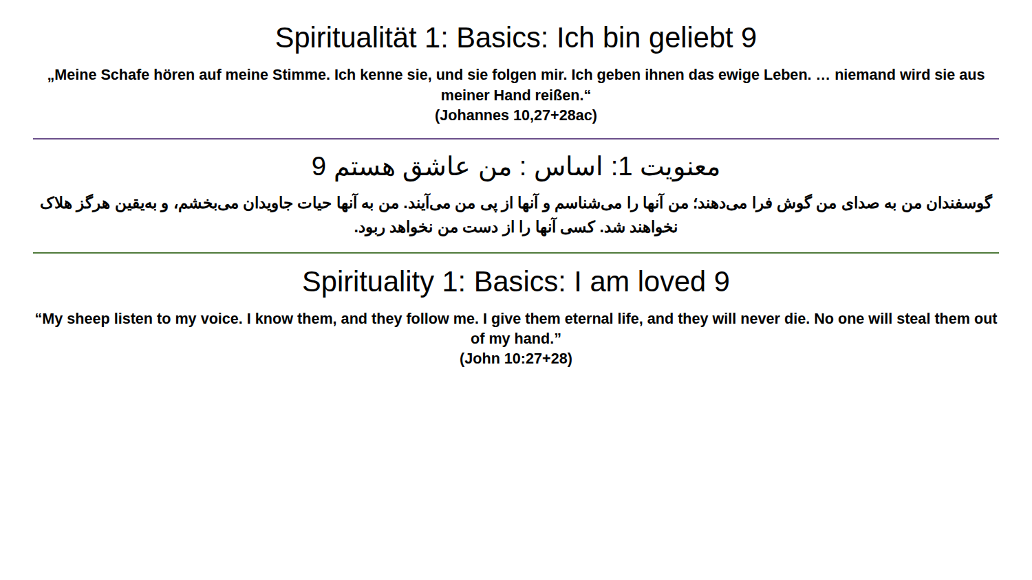Spiritualität 1: Basics: Ich bin geliebt 9
„Meine Schafe hören auf meine Stimme. Ich kenne sie, und sie folgen mir. Ich geben ihnen das ewige Leben. … niemand wird sie aus meiner Hand reißen.“ (Johannes 10,27+28ac)
معنویت 1: اساس : من عاشق هستم 9
گوسفندان من به صدای من گوش فرا می‌دهند؛ من آنها را می‌شناسم و آنها از پی من می‌آیند. من به آنها حیات جاویدان می‌بخشم، و به‌یقین هرگز هلاک نخواهند شد. کسی آنها را از دست من نخواهد ربود.
Spirituality 1: Basics: I am loved 9
“My sheep listen to my voice. I know them, and they follow me. I give them eternal life, and they will never die. No one will steal them out of my hand.” (John 10:27+28)